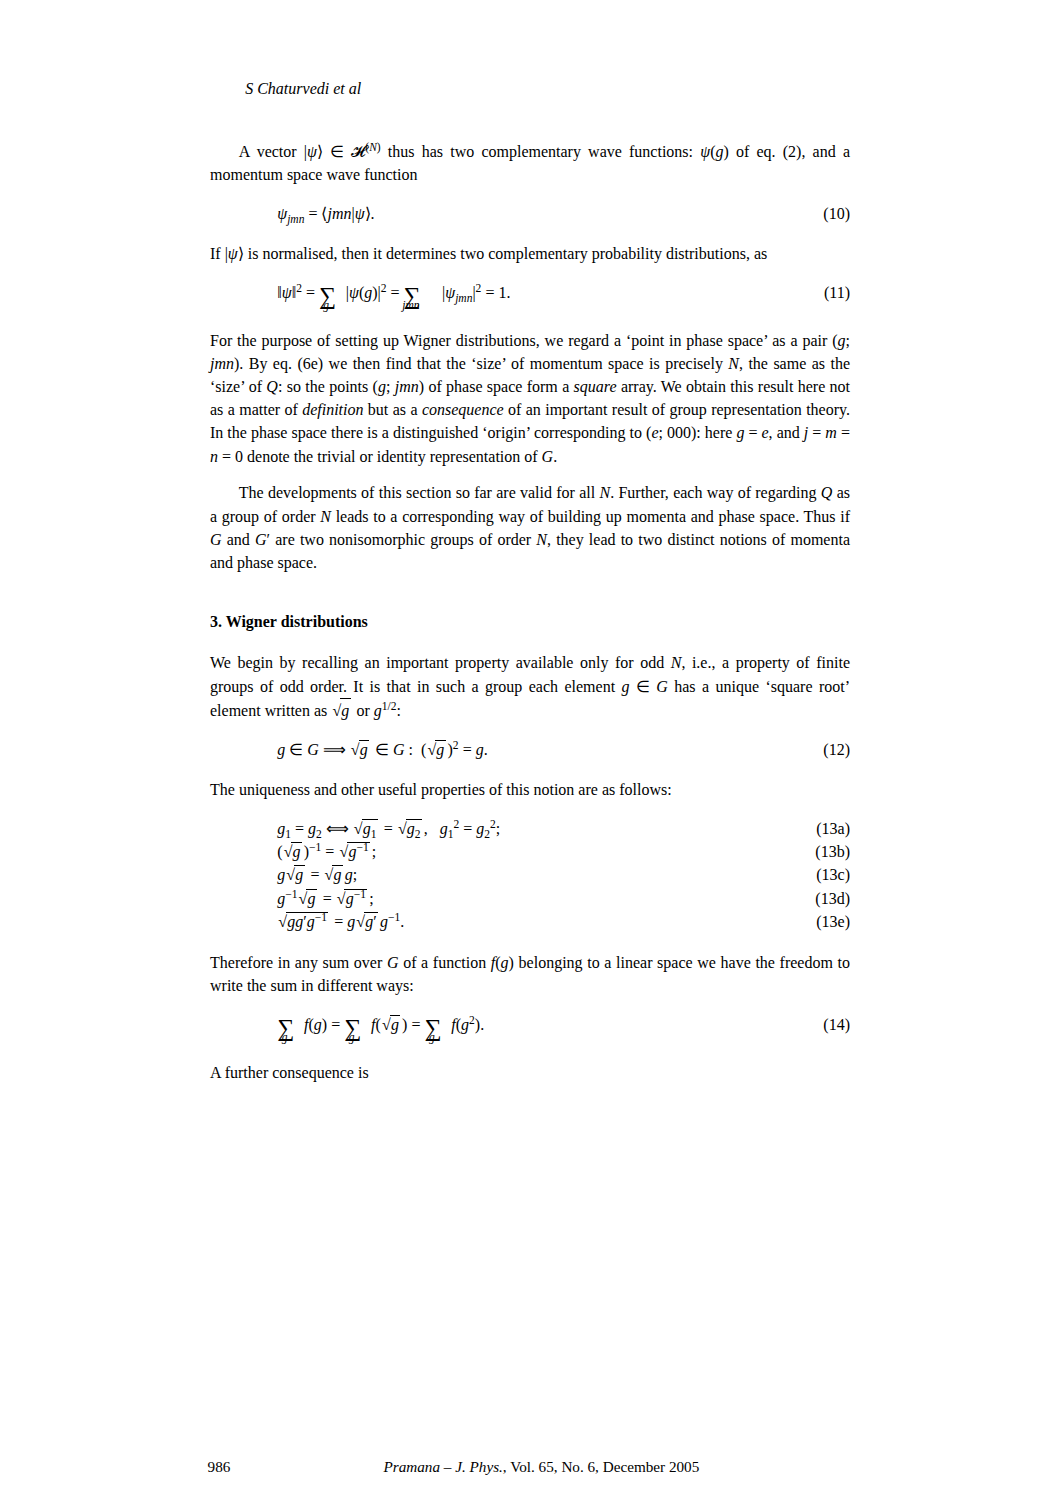S Chaturvedi et al
A vector |ψ⟩ ∈ 𝓗(N) thus has two complementary wave functions: ψ(g) of eq. (2), and a momentum space wave function
ψjmn = ⟨jmn|ψ⟩.
(10)
If |ψ⟩ is normalised, then it determines two complementary probability distributions, as
‖ψ‖2 = ∑g |ψ(g)|2 = ∑jmn |ψjmn|2 = 1.
(11)
For the purpose of setting up Wigner distributions, we regard a ‘point in phase space’ as a pair (g; jmn). By eq. (6e) we then find that the ‘size’ of momentum space is precisely N, the same as the ‘size’ of Q: so the points (g; jmn) of phase space form a square array. We obtain this result here not as a matter of definition but as a consequence of an important result of group representation theory. In the phase space there is a distinguished ‘origin’ corresponding to (e; 000): here g = e, and j = m = n = 0 denote the trivial or identity representation of G.
The developments of this section so far are valid for all N. Further, each way of regarding Q as a group of order N leads to a corresponding way of building up momenta and phase space. Thus if G and G′ are two nonisomorphic groups of order N, they lead to two distinct notions of momenta and phase space.
3. Wigner distributions
We begin by recalling an important property available only for odd N, i.e., a property of finite groups of odd order. It is that in such a group each element g ∈ G has a unique ‘square root’ element written as g or g1/2:
g ∈ G ⟹ g ∈ G : (g)2 = g.
(12)
The uniqueness and other useful properties of this notion are as follows:
g1 = g2 ⟺ g1 = g2, g12 = g22;
(13a)
(g)−1 = g−1;
(13b)
gg = gg;
(13c)
g−1g = g−1;
(13d)
gg′g−1 = gg′g−1.
(13e)
Therefore in any sum over G of a function f(g) belonging to a linear space we have the freedom to write the sum in different ways:
∑g f(g) = ∑g f(g) = ∑g f(g2).
(14)
A further consequence is
986
Pramana – J. Phys., Vol. 65, No. 6, December 2005